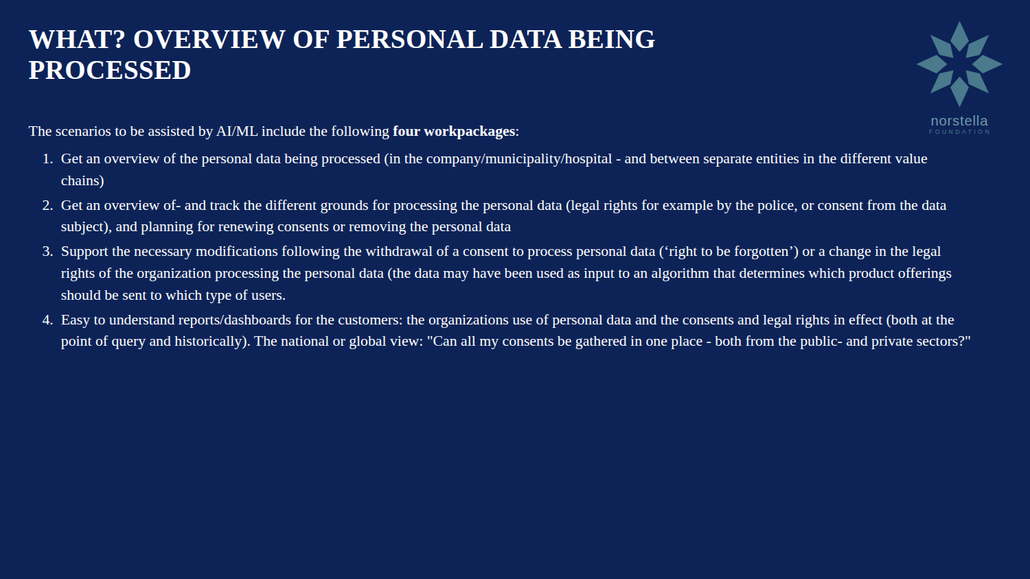norstellaFOUNDATION
What? Overview of personal data being processed
The scenarios to be assisted by AI/ML include the following four workpackages:
Get an overview of the personal data being processed (in the company/municipality/hospital - and between separate entities in the different value chains)
Get an overview of- and track the different grounds for processing the personal data (legal rights for example by the police, or consent from the data subject), and planning for renewing consents or removing the personal data
Support the necessary modifications following the withdrawal of a consent to process personal data (‘right to be forgotten’) or a change in the legal rights of the organization processing the personal data (the data may have been used as input to an algorithm that determines which product offerings should be sent to which type of users.
Easy to understand reports/dashboards for the customers: the organizations use of personal data and the consents and legal rights in effect (both at the point of query and historically). The national or global view: "Can all my consents be gathered in one place - both from the public- and private sectors?"